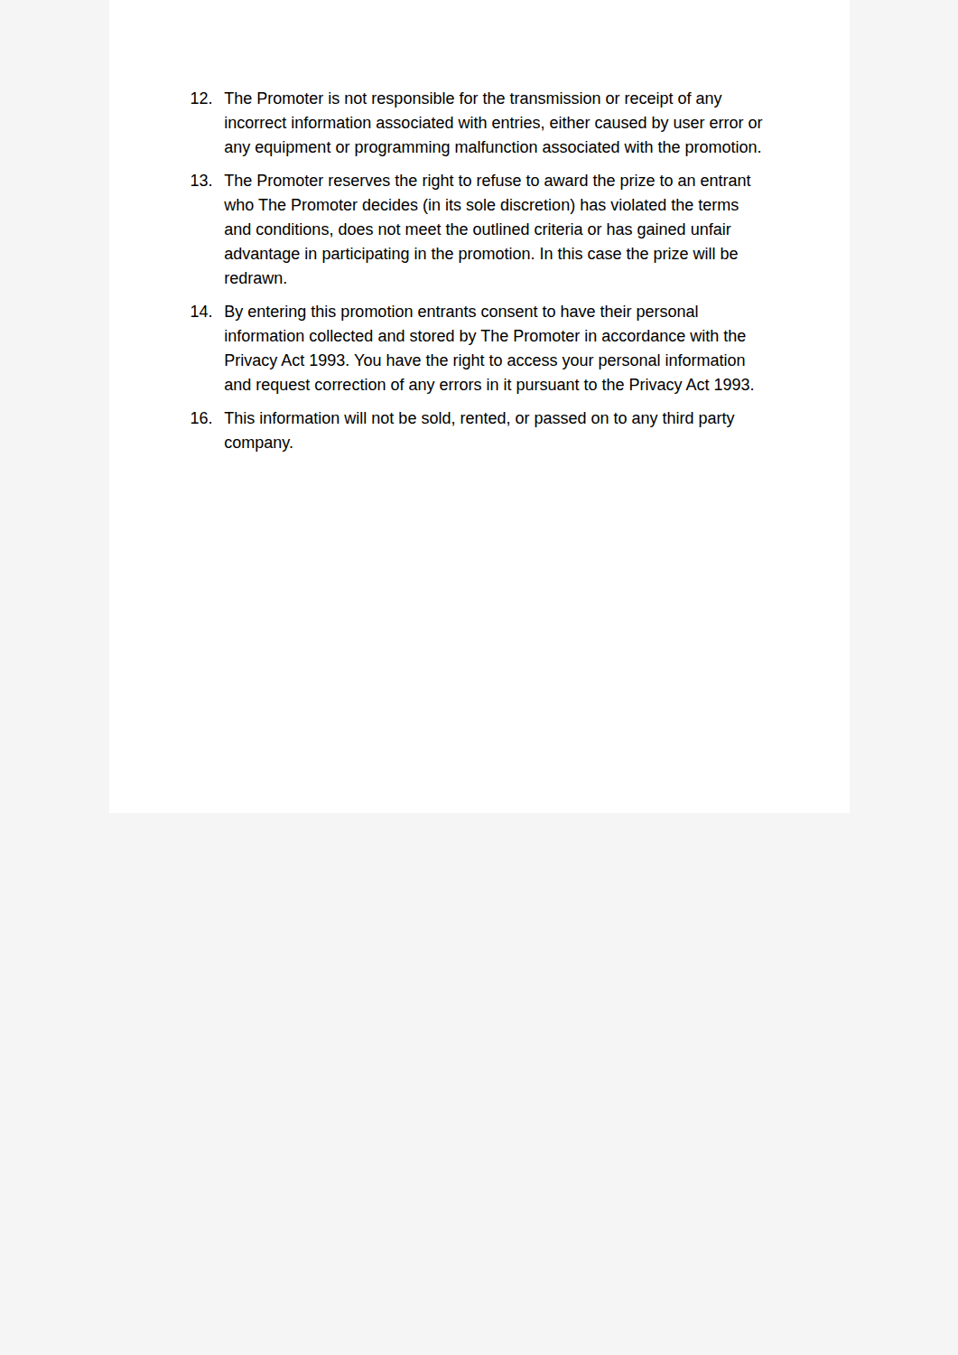12. The Promoter is not responsible for the transmission or receipt of any incorrect information associated with entries, either caused by user error or any equipment or programming malfunction associated with the promotion.
13. The Promoter reserves the right to refuse to award the prize to an entrant who The Promoter decides (in its sole discretion) has violated the terms and conditions, does not meet the outlined criteria or has gained unfair advantage in participating in the promotion. In this case the prize will be redrawn.
14. By entering this promotion entrants consent to have their personal information collected and stored by The Promoter in accordance with the Privacy Act 1993. You have the right to access your personal information and request correction of any errors in it pursuant to the Privacy Act 1993.
16. This information will not be sold, rented, or passed on to any third party company.